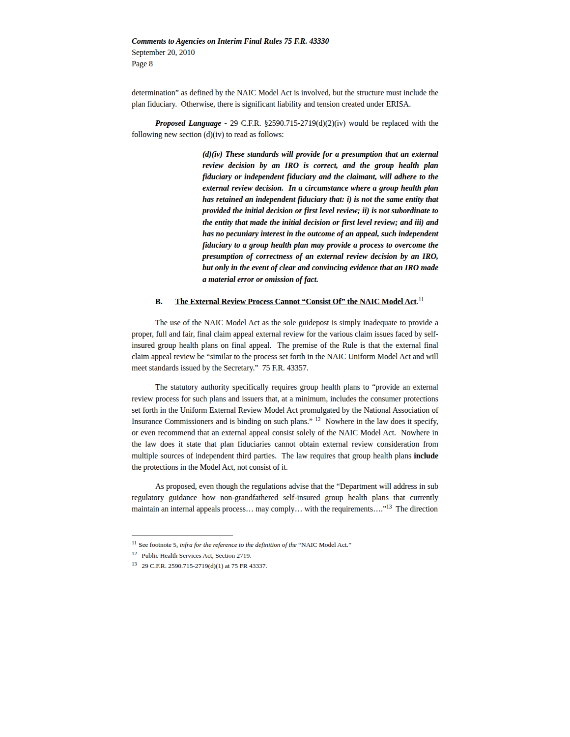Comments to Agencies on Interim Final Rules 75 F.R. 43330
September 20, 2010
Page 8
determination” as defined by the NAIC Model Act is involved, but the structure must include the plan fiduciary. Otherwise, there is significant liability and tension created under ERISA.
Proposed Language - 29 C.F.R. §2590.715-2719(d)(2)(iv) would be replaced with the following new section (d)(iv) to read as follows:
(d)(iv) These standards will provide for a presumption that an external review decision by an IRO is correct, and the group health plan fiduciary or independent fiduciary and the claimant, will adhere to the external review decision. In a circumstance where a group health plan has retained an independent fiduciary that: i) is not the same entity that provided the initial decision or first level review; ii) is not subordinate to the entity that made the initial decision or first level review; and iii) and has no pecuniary interest in the outcome of an appeal, such independent fiduciary to a group health plan may provide a process to overcome the presumption of correctness of an external review decision by an IRO, but only in the event of clear and convincing evidence that an IRO made a material error or omission of fact.
B. The External Review Process Cannot “Consist Of” the NAIC Model Act.11
The use of the NAIC Model Act as the sole guidepost is simply inadequate to provide a proper, full and fair, final claim appeal external review for the various claim issues faced by self-insured group health plans on final appeal. The premise of the Rule is that the external final claim appeal review be “similar to the process set forth in the NAIC Uniform Model Act and will meet standards issued by the Secretary.” 75 F.R. 43357.
The statutory authority specifically requires group health plans to “provide an external review process for such plans and issuers that, at a minimum, includes the consumer protections set forth in the Uniform External Review Model Act promulgated by the National Association of Insurance Commissioners and is binding on such plans.” 12 Nowhere in the law does it specify, or even recommend that an external appeal consist solely of the NAIC Model Act. Nowhere in the law does it state that plan fiduciaries cannot obtain external review consideration from multiple sources of independent third parties. The law requires that group health plans include the protections in the Model Act, not consist of it.
As proposed, even though the regulations advise that the “Department will address in sub regulatory guidance how non-grandfathered self-insured group health plans that currently maintain an internal appeals process… may comply… with the requirements….”13 The direction
11 See footnote 5, infra for the reference to the definition of the “NAIC Model Act.”
12 Public Health Services Act, Section 2719.
1329 C.F.R. 2590.715-2719(d)(1) at 75 FR 43337.